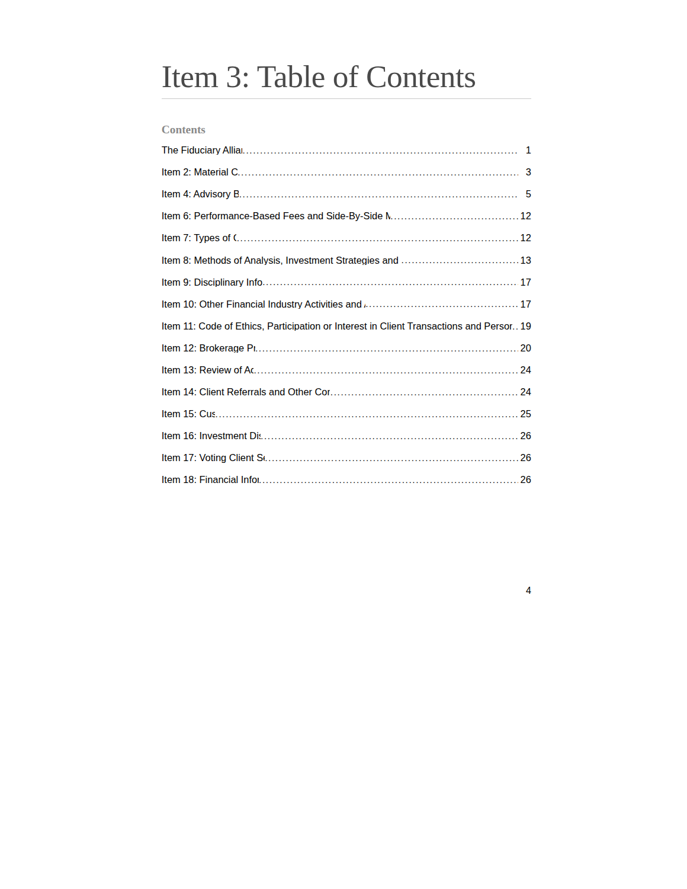Item 3: Table of Contents
Contents
The Fiduciary Alliance LLC ................................................................................................................. 1
Item 2: Material Changes ................................................................................................................... 3
Item 4: Advisory Business ................................................................................................................... 5
Item 6: Performance-Based Fees and Side-By-Side Management ............................................. 12
Item 7: Types of Clients ............................................................................................................. 12
Item 8: Methods of Analysis, Investment Strategies and Risk of Loss ......................................... 13
Item 9: Disciplinary Information ................................................................................................. 17
Item 10: Other Financial Industry Activities and Affiliations ..................................................... 17
Item 11: Code of Ethics, Participation or Interest in Client Transactions and Personal Trading .. 19
Item 12: Brokerage Practices ..................................................................................................... 20
Item 13: Review of Accounts ..................................................................................................... 24
Item 14: Client Referrals and Other Compensation ..................................................................... 24
Item 15: Custody ....................................................................................................................... 25
Item 16: Investment Discretion .................................................................................................. 26
Item 17: Voting Client Securities ................................................................................................. 26
Item 18: Financial Information .................................................................................................. 26
4